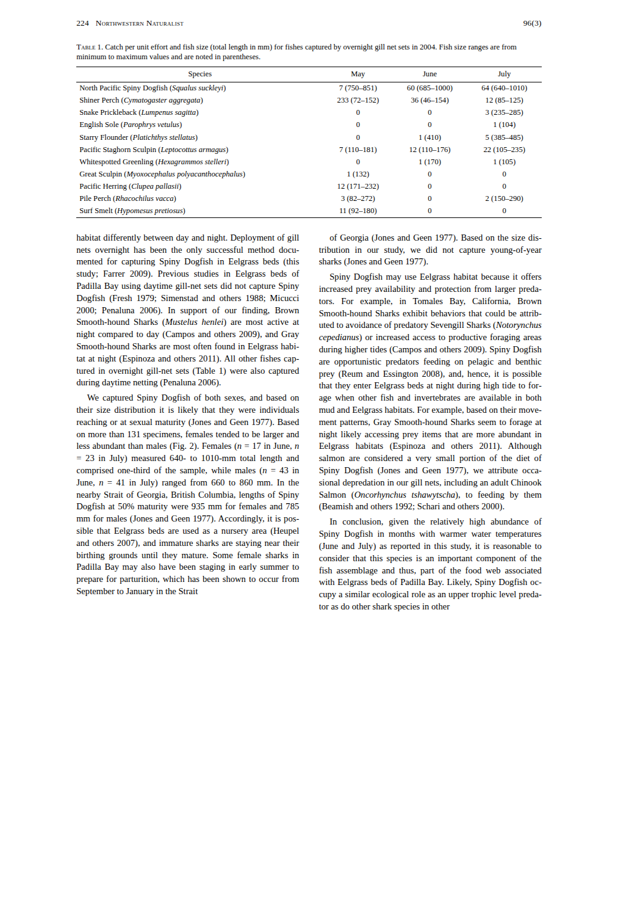224 Northwestern Naturalist 96(3)
Table 1. Catch per unit effort and fish size (total length in mm) for fishes captured by overnight gill net sets in 2004. Fish size ranges are from minimum to maximum values and are noted in parentheses.
| Species | May | June | July |
| --- | --- | --- | --- |
| North Pacific Spiny Dogfish ( Squalus suckleyi ) | 7 (750–851) | 60 (685–1000) | 64 (640–1010) |
| Shiner Perch ( Cymatogaster aggregata ) | 233 (72–152) | 36 (46–154) | 12 (85–125) |
| Snake Prickleback ( Lumpenus sagitta ) | 0 | 0 | 3 (235–285) |
| English Sole ( Parophrys vetulus ) | 0 | 0 | 1 (104) |
| Starry Flounder ( Platichthys stellatus ) | 0 | 1 (410) | 5 (385–485) |
| Pacific Staghorn Sculpin ( Leptocottus armagus ) | 7 (110–181) | 12 (110–176) | 22 (105–235) |
| Whitespotted Greenling ( Hexagrammos stelleri ) | 0 | 1 (170) | 1 (105) |
| Great Sculpin ( Myoxocephalus polyacanthocephalus ) | 1 (132) | 0 | 0 |
| Pacific Herring ( Clupea pallasii ) | 12 (171–232) | 0 | 0 |
| Pile Perch ( Rhacochilus vacca ) | 3 (82–272) | 0 | 2 (150–290) |
| Surf Smelt ( Hypomesus pretiosus ) | 11 (92–180) | 0 | 0 |
habitat differently between day and night. Deployment of gill nets overnight has been the only successful method documented for capturing Spiny Dogfish in Eelgrass beds (this study; Farrer 2009). Previous studies in Eelgrass beds of Padilla Bay using daytime gill-net sets did not capture Spiny Dogfish (Fresh 1979; Simenstad and others 1988; Micucci 2000; Penaluna 2006). In support of our finding, Brown Smooth-hound Sharks (Mustelus henlei) are most active at night compared to day (Campos and others 2009), and Gray Smooth-hound Sharks are most often found in Eelgrass habitat at night (Espinoza and others 2011). All other fishes captured in overnight gill-net sets (Table 1) were also captured during daytime netting (Penaluna 2006).
We captured Spiny Dogfish of both sexes, and based on their size distribution it is likely that they were individuals reaching or at sexual maturity (Jones and Geen 1977). Based on more than 131 specimens, females tended to be larger and less abundant than males (Fig. 2). Females (n = 17 in June, n = 23 in July) measured 640- to 1010-mm total length and comprised one-third of the sample, while males (n = 43 in June, n = 41 in July) ranged from 660 to 860 mm. In the nearby Strait of Georgia, British Columbia, lengths of Spiny Dogfish at 50% maturity were 935 mm for females and 785 mm for males (Jones and Geen 1977). Accordingly, it is possible that Eelgrass beds are used as a nursery area (Heupel and others 2007), and immature sharks are staying near their birthing grounds until they mature. Some female sharks in Padilla Bay may also have been staging in early summer to prepare for parturition, which has been shown to occur from September to January in the Strait
of Georgia (Jones and Geen 1977). Based on the size distribution in our study, we did not capture young-of-year sharks (Jones and Geen 1977).
Spiny Dogfish may use Eelgrass habitat because it offers increased prey availability and protection from larger predators. For example, in Tomales Bay, California, Brown Smooth-hound Sharks exhibit behaviors that could be attributed to avoidance of predatory Sevengill Sharks (Notorynchus cepedianus) or increased access to productive foraging areas during higher tides (Campos and others 2009). Spiny Dogfish are opportunistic predators feeding on pelagic and benthic prey (Reum and Essington 2008), and, hence, it is possible that they enter Eelgrass beds at night during high tide to forage when other fish and invertebrates are available in both mud and Eelgrass habitats. For example, based on their movement patterns, Gray Smooth-hound Sharks seem to forage at night likely accessing prey items that are more abundant in Eelgrass habitats (Espinoza and others 2011). Although salmon are considered a very small portion of the diet of Spiny Dogfish (Jones and Geen 1977), we attribute occasional depredation in our gill nets, including an adult Chinook Salmon (Oncorhynchus tshawytscha), to feeding by them (Beamish and others 1992; Schari and others 2000).
In conclusion, given the relatively high abundance of Spiny Dogfish in months with warmer water temperatures (June and July) as reported in this study, it is reasonable to consider that this species is an important component of the fish assemblage and thus, part of the food web associated with Eelgrass beds of Padilla Bay. Likely, Spiny Dogfish occupy a similar ecological role as an upper trophic level predator as do other shark species in other